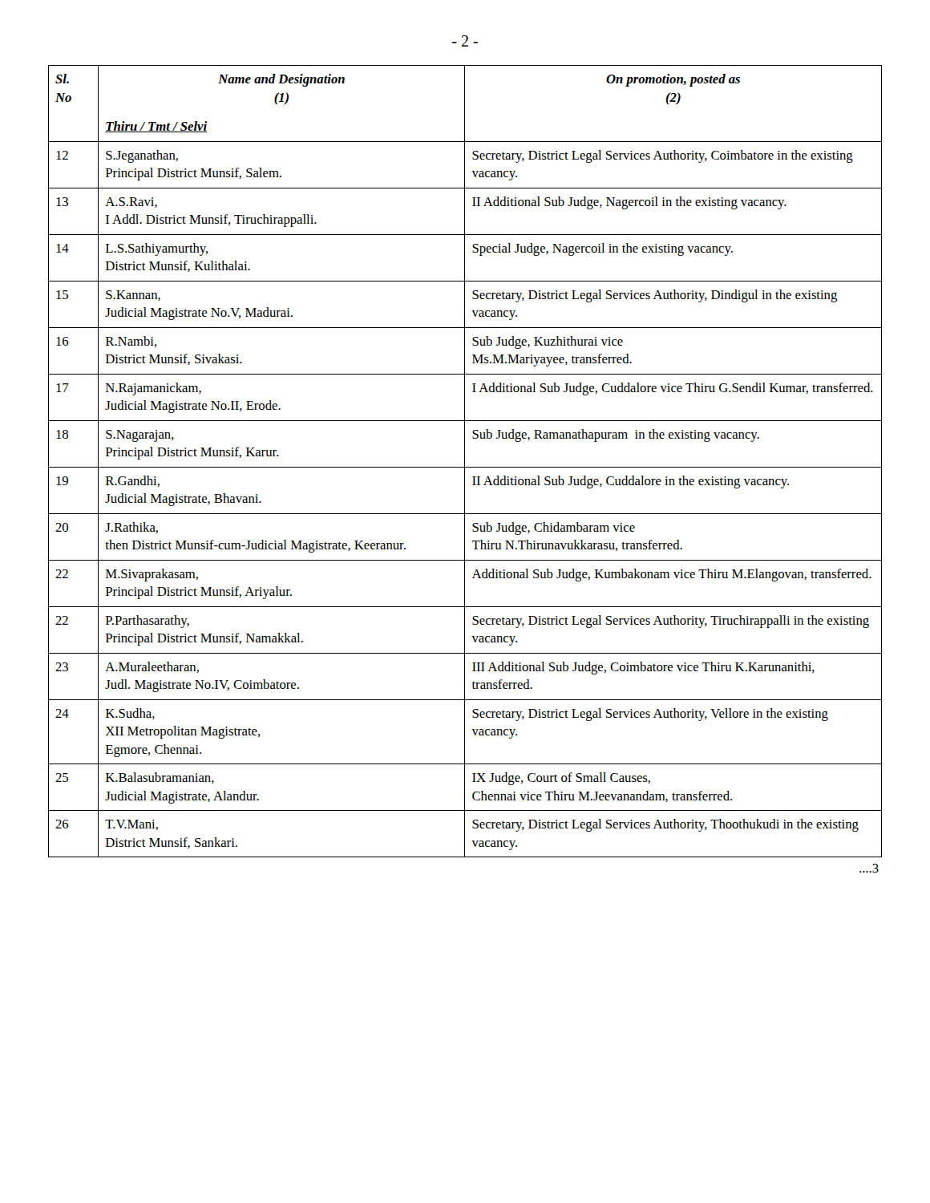- 2 -
| Sl. No | Name and Designation (1) Thiru / Tmt / Selvi | On promotion, posted as (2) |
| --- | --- | --- |
| 12 | S.Jeganathan, Principal District Munsif, Salem. | Secretary, District Legal Services Authority, Coimbatore in the existing vacancy. |
| 13 | A.S.Ravi, I Addl. District Munsif, Tiruchirappalli. | II Additional Sub Judge, Nagercoil in the existing vacancy. |
| 14 | L.S.Sathiyamurthy, District Munsif, Kulithalai. | Special Judge, Nagercoil in the existing vacancy. |
| 15 | S.Kannan, Judicial Magistrate No.V, Madurai. | Secretary, District Legal Services Authority, Dindigul in the existing vacancy. |
| 16 | R.Nambi, District Munsif, Sivakasi. | Sub Judge, Kuzhithurai vice Ms.M.Mariyayee, transferred. |
| 17 | N.Rajamanickam, Judicial Magistrate No.II, Erode. | I Additional Sub Judge, Cuddalore vice Thiru G.Sendil Kumar, transferred. |
| 18 | S.Nagarajan, Principal District Munsif, Karur. | Sub Judge, Ramanathapuram in the existing vacancy. |
| 19 | R.Gandhi, Judicial Magistrate, Bhavani. | II Additional Sub Judge, Cuddalore in the existing vacancy. |
| 20 | J.Rathika, then District Munsif-cum-Judicial Magistrate, Keeranur. | Sub Judge, Chidambaram vice Thiru N.Thirunavukkarasu, transferred. |
| 22 | M.Sivaprakasam, Principal District Munsif, Ariyalur. | Additional Sub Judge, Kumbakonam vice Thiru M.Elangovan, transferred. |
| 22 | P.Parthasarathy, Principal District Munsif, Namakkal. | Secretary, District Legal Services Authority, Tiruchirappalli in the existing vacancy. |
| 23 | A.Muraleetharan, Judl. Magistrate No.IV, Coimbatore. | III Additional Sub Judge, Coimbatore vice Thiru K.Karunanithi, transferred. |
| 24 | K.Sudha, XII Metropolitan Magistrate, Egmore, Chennai. | Secretary, District Legal Services Authority, Vellore in the existing vacancy. |
| 25 | K.Balasubramanian, Judicial Magistrate, Alandur. | IX Judge, Court of Small Causes, Chennai vice Thiru M.Jeevanandam, transferred. |
| 26 | T.V.Mani, District Munsif, Sankari. | Secretary, District Legal Services Authority, Thoothukudi in the existing vacancy. |
....3